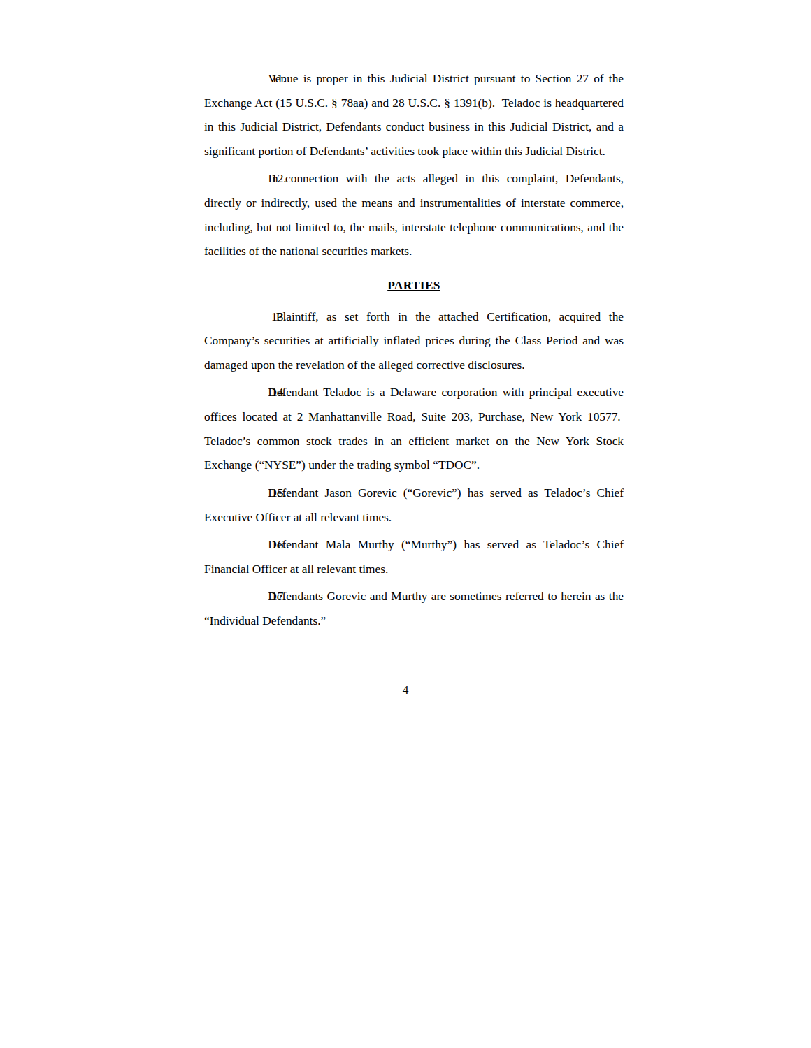11. Venue is proper in this Judicial District pursuant to Section 27 of the Exchange Act (15 U.S.C. § 78aa) and 28 U.S.C. § 1391(b). Teladoc is headquartered in this Judicial District, Defendants conduct business in this Judicial District, and a significant portion of Defendants’ activities took place within this Judicial District.
12. In connection with the acts alleged in this complaint, Defendants, directly or indirectly, used the means and instrumentalities of interstate commerce, including, but not limited to, the mails, interstate telephone communications, and the facilities of the national securities markets.
PARTIES
13. Plaintiff, as set forth in the attached Certification, acquired the Company’s securities at artificially inflated prices during the Class Period and was damaged upon the revelation of the alleged corrective disclosures.
14. Defendant Teladoc is a Delaware corporation with principal executive offices located at 2 Manhattanville Road, Suite 203, Purchase, New York 10577. Teladoc’s common stock trades in an efficient market on the New York Stock Exchange (“NYSE”) under the trading symbol “TDOC”.
15. Defendant Jason Gorevic (“Gorevic”) has served as Teladoc’s Chief Executive Officer at all relevant times.
16. Defendant Mala Murthy (“Murthy”) has served as Teladoc’s Chief Financial Officer at all relevant times.
17. Defendants Gorevic and Murthy are sometimes referred to herein as the “Individual Defendants.”
4